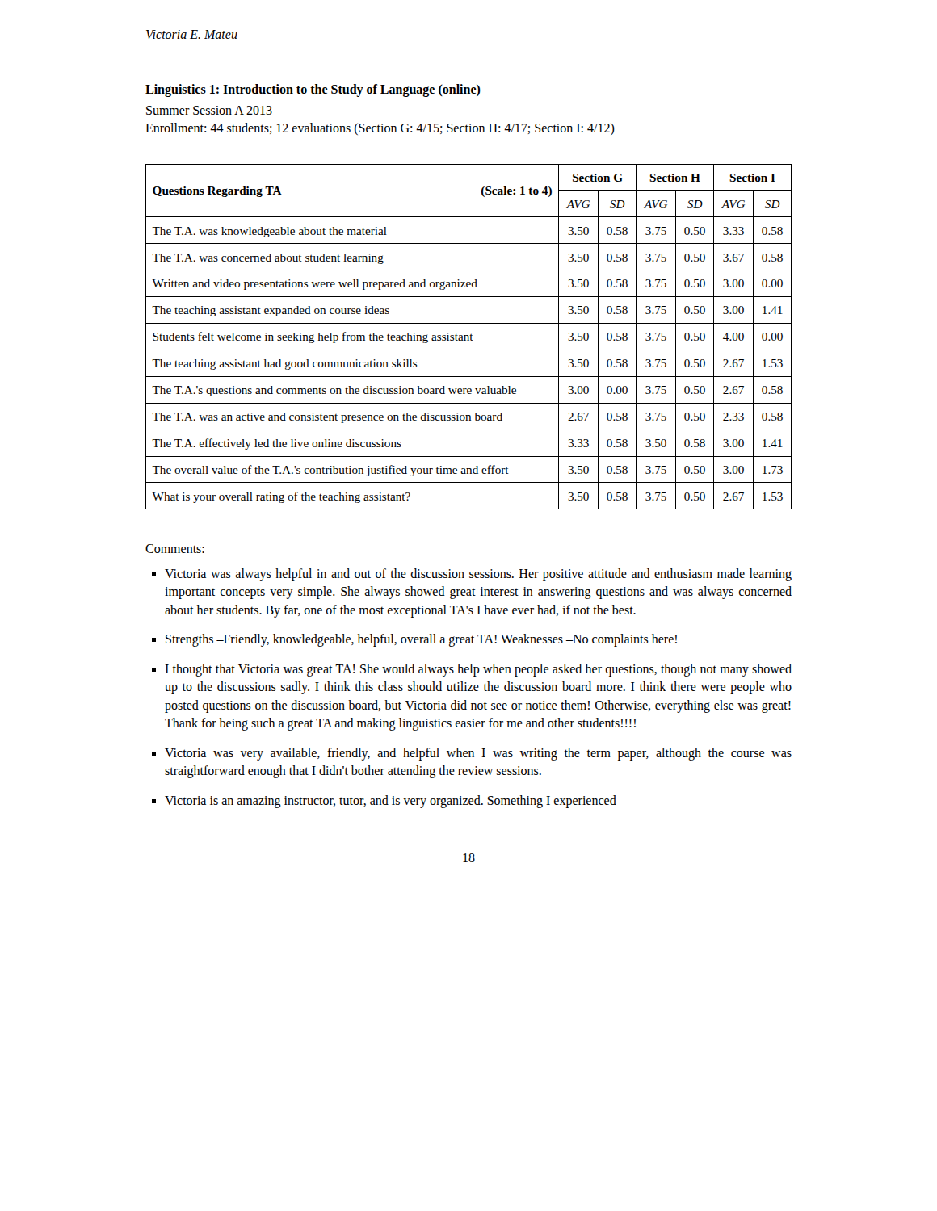Victoria E. Mateu
Linguistics 1: Introduction to the Study of Language (online)
Summer Session A 2013
Enrollment: 44 students; 12 evaluations (Section G: 4/15; Section H: 4/17; Section I: 4/12)
| Questions Regarding TA (Scale: 1 to 4) | Section G | Section H | Section I |
| --- | --- | --- | --- |
| AVG | SD | AVG | SD | AVG | SD |
| The T.A. was knowledgeable about the material | 3.50 | 0.58 | 3.75 | 0.50 | 3.33 | 0.58 |
| The T.A. was concerned about student learning | 3.50 | 0.58 | 3.75 | 0.50 | 3.67 | 0.58 |
| Written and video presentations were well prepared and organized | 3.50 | 0.58 | 3.75 | 0.50 | 3.00 | 0.00 |
| The teaching assistant expanded on course ideas | 3.50 | 0.58 | 3.75 | 0.50 | 3.00 | 1.41 |
| Students felt welcome in seeking help from the teaching assistant | 3.50 | 0.58 | 3.75 | 0.50 | 4.00 | 0.00 |
| The teaching assistant had good communication skills | 3.50 | 0.58 | 3.75 | 0.50 | 2.67 | 1.53 |
| The T.A.'s questions and comments on the discussion board were valuable | 3.00 | 0.00 | 3.75 | 0.50 | 2.67 | 0.58 |
| The T.A. was an active and consistent presence on the discussion board | 2.67 | 0.58 | 3.75 | 0.50 | 2.33 | 0.58 |
| The T.A. effectively led the live online discussions | 3.33 | 0.58 | 3.50 | 0.58 | 3.00 | 1.41 |
| The overall value of the T.A.'s contribution justified your time and effort | 3.50 | 0.58 | 3.75 | 0.50 | 3.00 | 1.73 |
| What is your overall rating of the teaching assistant? | 3.50 | 0.58 | 3.75 | 0.50 | 2.67 | 1.53 |
Comments:
Victoria was always helpful in and out of the discussion sessions. Her positive attitude and enthusiasm made learning important concepts very simple. She always showed great interest in answering questions and was always concerned about her students. By far, one of the most exceptional TA's I have ever had, if not the best.
Strengths –Friendly, knowledgeable, helpful, overall a great TA! Weaknesses –No complaints here!
I thought that Victoria was great TA! She would always help when people asked her questions, though not many showed up to the discussions sadly. I think this class should utilize the discussion board more. I think there were people who posted questions on the discussion board, but Victoria did not see or notice them! Otherwise, everything else was great! Thank for being such a great TA and making linguistics easier for me and other students!!!!
Victoria was very available, friendly, and helpful when I was writing the term paper, although the course was straightforward enough that I didn't bother attending the review sessions.
Victoria is an amazing instructor, tutor, and is very organized. Something I experienced
18